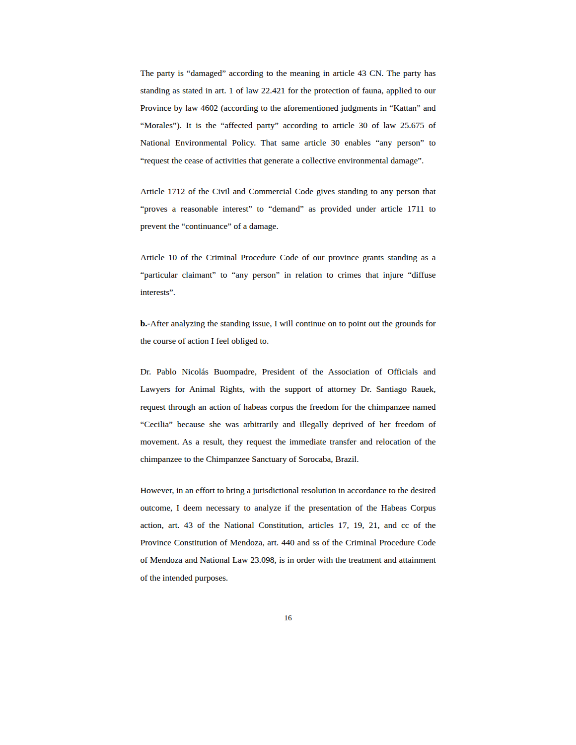The party is “damaged” according to the meaning in article 43 CN. The party has standing as stated in art. 1 of law 22.421 for the protection of fauna, applied to our Province by law 4602 (according to the aforementioned judgments in “Kattan” and “Morales”). It is the “affected party” according to article 30 of law 25.675 of National Environmental Policy. That same article 30 enables “any person” to “request the cease of activities that generate a collective environmental damage”.
Article 1712 of the Civil and Commercial Code gives standing to any person that “proves a reasonable interest” to “demand” as provided under article 1711 to prevent the “continuance” of a damage.
Article 10 of the Criminal Procedure Code of our province grants standing as a “particular claimant” to “any person” in relation to crimes that injure “diffuse interests”.
b.-After analyzing the standing issue, I will continue on to point out the grounds for the course of action I feel obliged to.
Dr. Pablo Nicolás Buompadre, President of the Association of Officials and Lawyers for Animal Rights, with the support of attorney Dr. Santiago Rauek, request through an action of habeas corpus the freedom for the chimpanzee named “Cecilia” because she was arbitrarily and illegally deprived of her freedom of movement. As a result, they request the immediate transfer and relocation of the chimpanzee to the Chimpanzee Sanctuary of Sorocaba, Brazil.
However, in an effort to bring a jurisdictional resolution in accordance to the desired outcome, I deem necessary to analyze if the presentation of the Habeas Corpus action, art. 43 of the National Constitution, articles 17, 19, 21, and cc of the Province Constitution of Mendoza, art. 440 and ss of the Criminal Procedure Code of Mendoza and National Law 23.098, is in order with the treatment and attainment of the intended purposes.
16